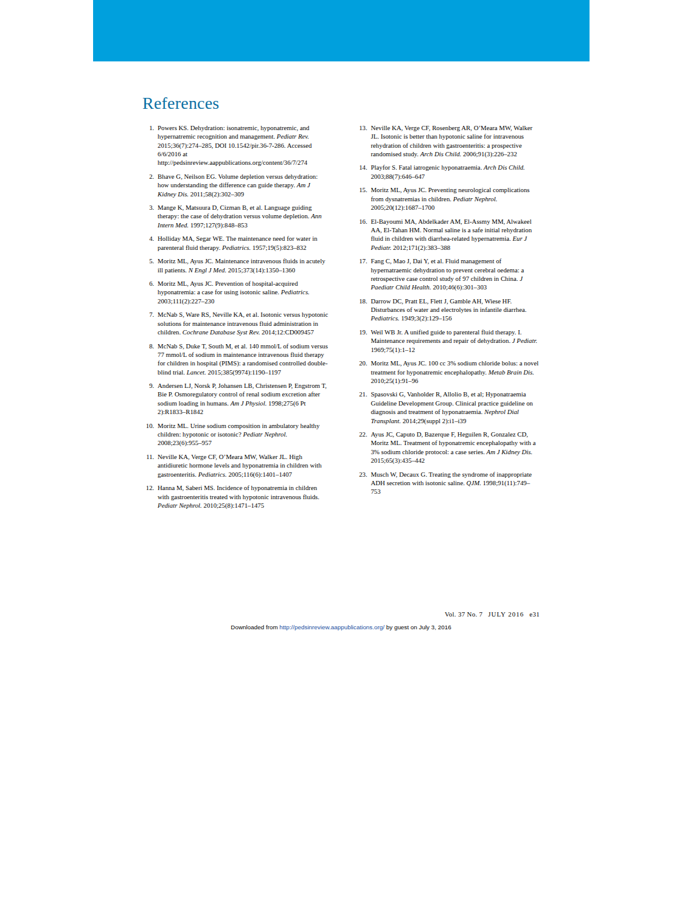References
1. Powers KS. Dehydration: isonatremic, hyponatremic, and hypernatremic recognition and management. Pediatr Rev. 2015;36(7):274–285, DOI 10.1542/pir.36-7-286. Accessed 6/6/2016 at http://pedsinreview.aappublications.org/content/36/7/274
2. Bhave G, Neilson EG. Volume depletion versus dehydration: how understanding the difference can guide therapy. Am J Kidney Dis. 2011;58(2):302–309
3. Mange K, Matsuura D, Cizman B, et al. Language guiding therapy: the case of dehydration versus volume depletion. Ann Intern Med. 1997;127(9):848–853
4. Holliday MA, Segar WE. The maintenance need for water in parenteral fluid therapy. Pediatrics. 1957;19(5):823–832
5. Moritz ML, Ayus JC. Maintenance intravenous fluids in acutely ill patients. N Engl J Med. 2015;373(14):1350–1360
6. Moritz ML, Ayus JC. Prevention of hospital-acquired hyponatremia: a case for using isotonic saline. Pediatrics. 2003;111(2):227–230
7. McNab S, Ware RS, Neville KA, et al. Isotonic versus hypotonic solutions for maintenance intravenous fluid administration in children. Cochrane Database Syst Rev. 2014;12:CD009457
8. McNab S, Duke T, South M, et al. 140 mmol/L of sodium versus 77 mmol/L of sodium in maintenance intravenous fluid therapy for children in hospital (PIMS): a randomised controlled double-blind trial. Lancet. 2015;385(9974):1190–1197
9. Andersen LJ, Norsk P, Johansen LB, Christensen P, Engstrom T, Bie P. Osmoregulatory control of renal sodium excretion after sodium loading in humans. Am J Physiol. 1998;275(6 Pt 2):R1833–R1842
10. Moritz ML. Urine sodium composition in ambulatory healthy children: hypotonic or isotonic? Pediatr Nephrol. 2008;23(6):955–957
11. Neville KA, Verge CF, O’Meara MW, Walker JL. High antidiuretic hormone levels and hyponatremia in children with gastroenteritis. Pediatrics. 2005;116(6):1401–1407
12. Hanna M, Saberi MS. Incidence of hyponatremia in children with gastroenteritis treated with hypotonic intravenous fluids. Pediatr Nephrol. 2010;25(8):1471–1475
13. Neville KA, Verge CF, Rosenberg AR, O’Meara MW, Walker JL. Isotonic is better than hypotonic saline for intravenous rehydration of children with gastroenteritis: a prospective randomised study. Arch Dis Child. 2006;91(3):226–232
14. Playfor S. Fatal iatrogenic hyponatraemia. Arch Dis Child. 2003;88(7):646–647
15. Moritz ML, Ayus JC. Preventing neurological complications from dysnatremias in children. Pediatr Nephrol. 2005;20(12):1687–1700
16. El-Bayoumi MA, Abdelkader AM, El-Assmy MM, Alwakeel AA, El-Tahan HM. Normal saline is a safe initial rehydration fluid in children with diarrhea-related hypernatremia. Eur J Pediatr. 2012;171(2):383–388
17. Fang C, Mao J, Dai Y, et al. Fluid management of hypernatraemic dehydration to prevent cerebral oedema: a retrospective case control study of 97 children in China. J Paediatr Child Health. 2010;46(6):301–303
18. Darrow DC, Pratt EL, Flett J, Gamble AH, Wiese HF. Disturbances of water and electrolytes in infantile diarrhea. Pediatrics. 1949;3(2):129–156
19. Weil WB Jr. A unified guide to parenteral fluid therapy. I. Maintenance requirements and repair of dehydration. J Pediatr. 1969;75(1):1–12
20. Moritz ML, Ayus JC. 100 cc 3% sodium chloride bolus: a novel treatment for hyponatremic encephalopathy. Metab Brain Dis. 2010;25(1):91–96
21. Spasovski G, Vanholder R, Allolio B, et al; Hyponatraemia Guideline Development Group. Clinical practice guideline on diagnosis and treatment of hyponatraemia. Nephrol Dial Transplant. 2014;29(suppl 2):i1–i39
22. Ayus JC, Caputo D, Bazerque F, Heguilen R, Gonzalez CD, Moritz ML. Treatment of hyponatremic encephalopathy with a 3% sodium chloride protocol: a case series. Am J Kidney Dis. 2015;65(3):435–442
23. Musch W, Decaux G. Treating the syndrome of inappropriate ADH secretion with isotonic saline. QJM. 1998;91(11):749–753
Vol. 37 No. 7 JULY 2016 e31
Downloaded from http://pedsinreview.aappublications.org/ by guest on July 3, 2016